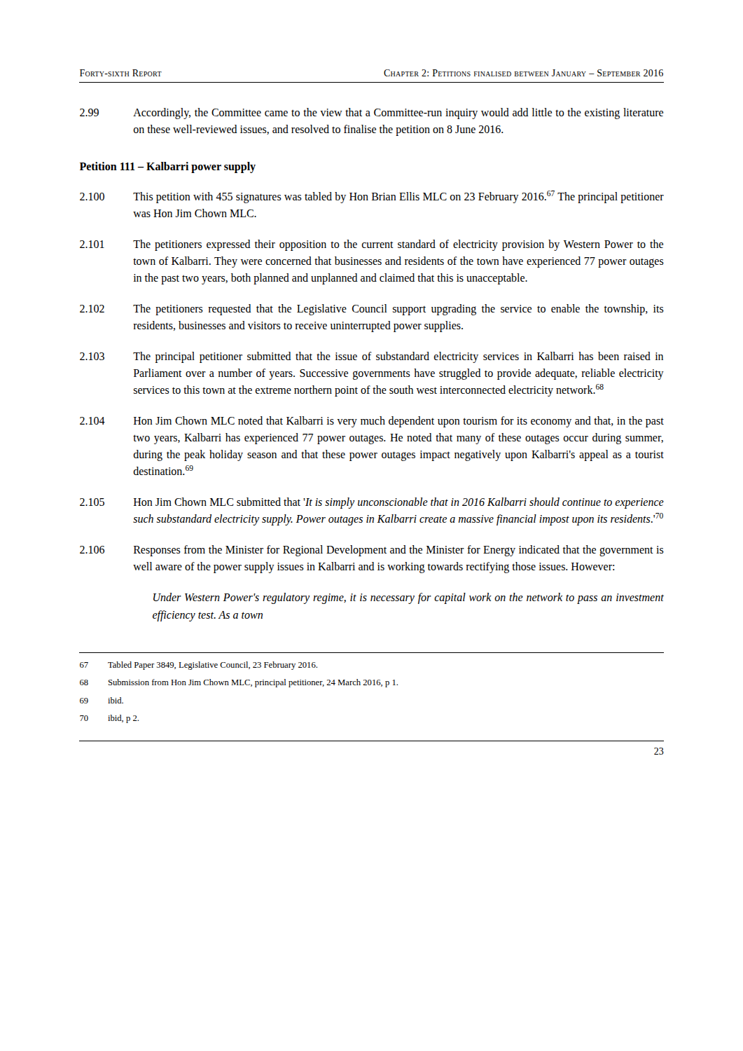Forty-sixth Report Chapter 2: Petitions finalised between January – September 2016
2.99 Accordingly, the Committee came to the view that a Committee-run inquiry would add little to the existing literature on these well-reviewed issues, and resolved to finalise the petition on 8 June 2016.
Petition 111 – Kalbarri power supply
2.100 This petition with 455 signatures was tabled by Hon Brian Ellis MLC on 23 February 2016.67 The principal petitioner was Hon Jim Chown MLC.
2.101 The petitioners expressed their opposition to the current standard of electricity provision by Western Power to the town of Kalbarri. They were concerned that businesses and residents of the town have experienced 77 power outages in the past two years, both planned and unplanned and claimed that this is unacceptable.
2.102 The petitioners requested that the Legislative Council support upgrading the service to enable the township, its residents, businesses and visitors to receive uninterrupted power supplies.
2.103 The principal petitioner submitted that the issue of substandard electricity services in Kalbarri has been raised in Parliament over a number of years. Successive governments have struggled to provide adequate, reliable electricity services to this town at the extreme northern point of the south west interconnected electricity network.68
2.104 Hon Jim Chown MLC noted that Kalbarri is very much dependent upon tourism for its economy and that, in the past two years, Kalbarri has experienced 77 power outages. He noted that many of these outages occur during summer, during the peak holiday season and that these power outages impact negatively upon Kalbarri's appeal as a tourist destination.69
2.105 Hon Jim Chown MLC submitted that 'It is simply unconscionable that in 2016 Kalbarri should continue to experience such substandard electricity supply. Power outages in Kalbarri create a massive financial impost upon its residents.'70
2.106 Responses from the Minister for Regional Development and the Minister for Energy indicated that the government is well aware of the power supply issues in Kalbarri and is working towards rectifying those issues. However:
Under Western Power's regulatory regime, it is necessary for capital work on the network to pass an investment efficiency test. As a town
67 Tabled Paper 3849, Legislative Council, 23 February 2016.
68 Submission from Hon Jim Chown MLC, principal petitioner, 24 March 2016, p 1.
69 ibid.
70 ibid, p 2.
23